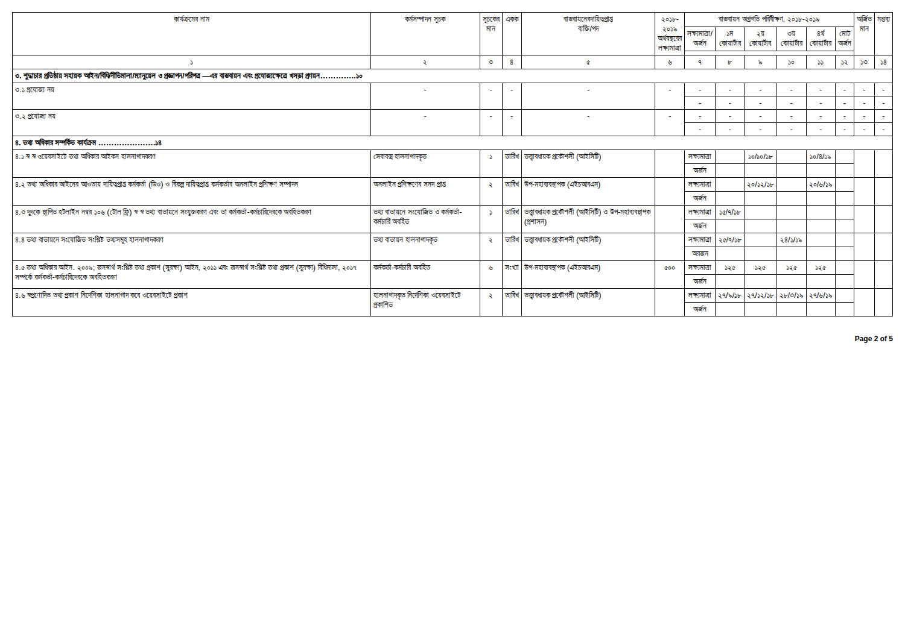| কার্যক্রমের নাম | কর্মসম্পাদন সূচক | সূচকের মান | একক | বাস্তবায়নেরদায়িত্বপ্রাপ্ত ব্যক্তি/পদ | ২০১৮- ২০১৯ অর্থবছরের লক্ষ্যমাত্রা | বাস্তবায়ন অগ্রগতি পরিবীক্ষণ, ২০১৮-২০১৯ | অর্জিত মান | মন্তব্য |
| --- | --- | --- | --- | --- | --- | --- | --- | --- |
| লক্ষ্যমাত্রা/ অর্জন | ১ম কোয়ার্টার | ২য় কোয়ার্টার | ৩য় কোয়ার্টার | ৪র্থ কোয়ার্টার | মোট অর্জন |
| ১ | ২ | ৩ | ৪ | ৫ | ৬ | ৭ | ৮ | ৯ | ১০ | ১১ | ১২ | ১৩ | ১৪ |
| ৩. শুদ্ধাচার প্রতিষ্ঠায় সহায়ক আইন/বিধি/নীতিমালা/ম্যানুয়েল ও প্রজ্ঞাপন/পরিপত্র —এর বাস্তবায়ন এবং প্রযোজ্যক্ষেত্রে খসড়া প্রণয়ন…………..১০ |
| ৩.১ প্রযোজ্য নয় | - | - | - | - | - | - | - | - | - | - | - | - | - |
| - | - | - | - | - | - | - | - |
| ৩.২ প্রযোজ্য নয় | - | - | - | - | - | - | - | - | - | - | - | - | - |
| - | - | - | - | - | - | - | - |
| ৪. তথ্য অধিকার সম্পর্কিত কার্যক্রম ………………….১৪ |
| ৪.১ স্ব স্ব ওয়েবসাইটে তথ্য অধিকার আইকন হালনাগাদকরণ | সেবাবক্স হালনাগাদকৃত | ১ | তারিখ | তত্ত্বাবধায়ক প্রকৌশলী (আইসিটি) | | লক্ষ্যমাত্রা | | ১০/১০/১৮ | | ১০/৪/১৯ | | | |
| অর্জন | | | | | |
| ৪.২ তথ্য অধিকার আইনের আওতায় দায়িত্বপ্রাপ্ত কর্মকর্তা (ডিও) ও বিকল্প দায়িত্বপ্রাপ্ত কর্মকর্তার অনলাইন প্রশিক্ষণ সম্পাদন | অনলাইন প্রশিক্ষণের সনদ প্রাপ্ত | ২ | তারিখ | উপ-মহাব্যবস্থাপক (এইচআরএম) | | লক্ষ্যমাত্রা | | ২০/১২/১৮ | | ২০/৬/১৯ | | | |
| অর্জন | | | | | |
| ৪.৩ দুদকে স্থাপিত হটলাইন নম্বর ১০৬ (টোল ফ্রি) স্ব স্ব তথ্য বাতায়নে সংযুক্তকরণ এবং তা কর্মকর্তা-কর্মচারিদেরকে অবহিতকরণ | তথ্য বাতায়নে সংযোজিত ও কর্মকর্তা-কর্মচারি অবহিত | ১ | তারিখ | তত্ত্বাবধায়ক প্রকৌশলী (আইসিটি) ও উপ-মহাব্যবস্থাপক (প্রশাসন) | | লক্ষ্যমাত্রা | ১৫/৭/১৮ | | | | | | |
| অর্জন | | | | | |
| ৪.৪ তথ্য বাতায়নে সংযোজিত সংশ্লিষ্ট তথ্যসমূহ হালনাগাদকরণ | তথ্য বাতায়ন হালনাগাদকৃত | ২ | তারিখ | তত্ত্বাবধায়ক প্রকৌশলী (আইসিটি) | | লক্ষ্যমাত্রা | ২৫/৭/১৮ | | ২৪/১/১৯ | | | | |
| অরজন | | | | | |
| ৪.৫ তথ্য অধিকার আইন. ২০০৯; জনস্বার্থ সংশ্লিষ্ট তথ্য প্রকাশ (সুরক্ষা) আইন, ২০১১ এবং জনস্বার্থ সংশ্লিষ্ট তথ্য প্রকাশ (সুরক্ষা) বিধিমালা, ২০১৭ সম্পর্কে কর্মকর্তা-কর্মচারিদেরকে অবহিতকরণ | কর্মকর্তা-কর্মচারি অবহিত | ৬ | সংখ্যা | উপ-মহাব্যবস্থাপক (এইচআরএম) | ৫০০ | লক্ষ্যমাত্রা | ১২৫ | ১২৫ | ১২৫ | ১২৫ | | | |
| অর্জন | | | | | |
| ৪.৬ স্বপ্রণোদিত তথ্য প্রকাশ নির্দেশিকা হালনাগাদ করে ওয়েবসাইটে প্রকাশ | হালনাগাদকৃত নির্দেশিকা ওয়েবসাইটে প্রকাশিত | ২ | তারিখ | তত্ত্বাবধায়ক প্রকৌশলী (আইসিটি) | | লক্ষ্যমাত্রা | ২৭/৯/১৮ | ২৭/১২/১৮ | ২৮/৩/১৯ | ২৭/৬/১৯ | | | |
| অর্জন | | | | | |
Page 2 of 5